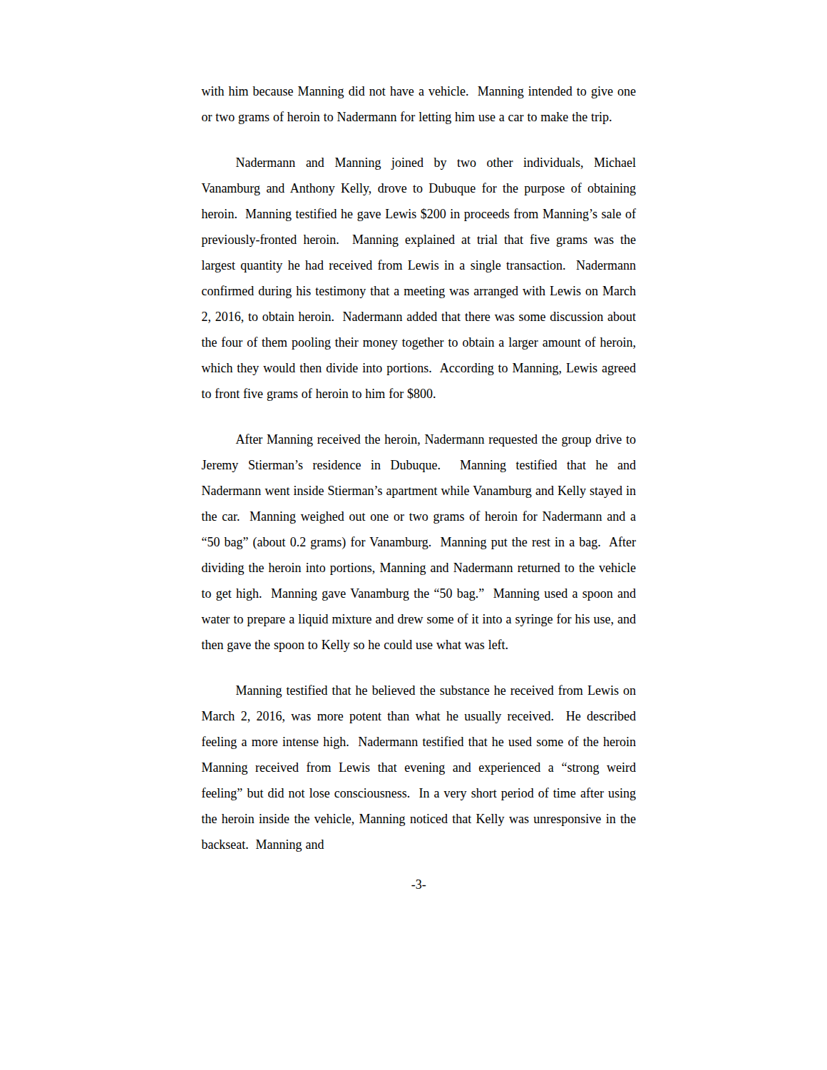with him because Manning did not have a vehicle. Manning intended to give one or two grams of heroin to Nadermann for letting him use a car to make the trip.
Nadermann and Manning joined by two other individuals, Michael Vanamburg and Anthony Kelly, drove to Dubuque for the purpose of obtaining heroin. Manning testified he gave Lewis $200 in proceeds from Manning’s sale of previously-fronted heroin. Manning explained at trial that five grams was the largest quantity he had received from Lewis in a single transaction. Nadermann confirmed during his testimony that a meeting was arranged with Lewis on March 2, 2016, to obtain heroin. Nadermann added that there was some discussion about the four of them pooling their money together to obtain a larger amount of heroin, which they would then divide into portions. According to Manning, Lewis agreed to front five grams of heroin to him for $800.
After Manning received the heroin, Nadermann requested the group drive to Jeremy Stierman’s residence in Dubuque. Manning testified that he and Nadermann went inside Stierman’s apartment while Vanamburg and Kelly stayed in the car. Manning weighed out one or two grams of heroin for Nadermann and a “50 bag” (about 0.2 grams) for Vanamburg. Manning put the rest in a bag. After dividing the heroin into portions, Manning and Nadermann returned to the vehicle to get high. Manning gave Vanamburg the “50 bag.” Manning used a spoon and water to prepare a liquid mixture and drew some of it into a syringe for his use, and then gave the spoon to Kelly so he could use what was left.
Manning testified that he believed the substance he received from Lewis on March 2, 2016, was more potent than what he usually received. He described feeling a more intense high. Nadermann testified that he used some of the heroin Manning received from Lewis that evening and experienced a “strong weird feeling” but did not lose consciousness. In a very short period of time after using the heroin inside the vehicle, Manning noticed that Kelly was unresponsive in the backseat. Manning and
-3-